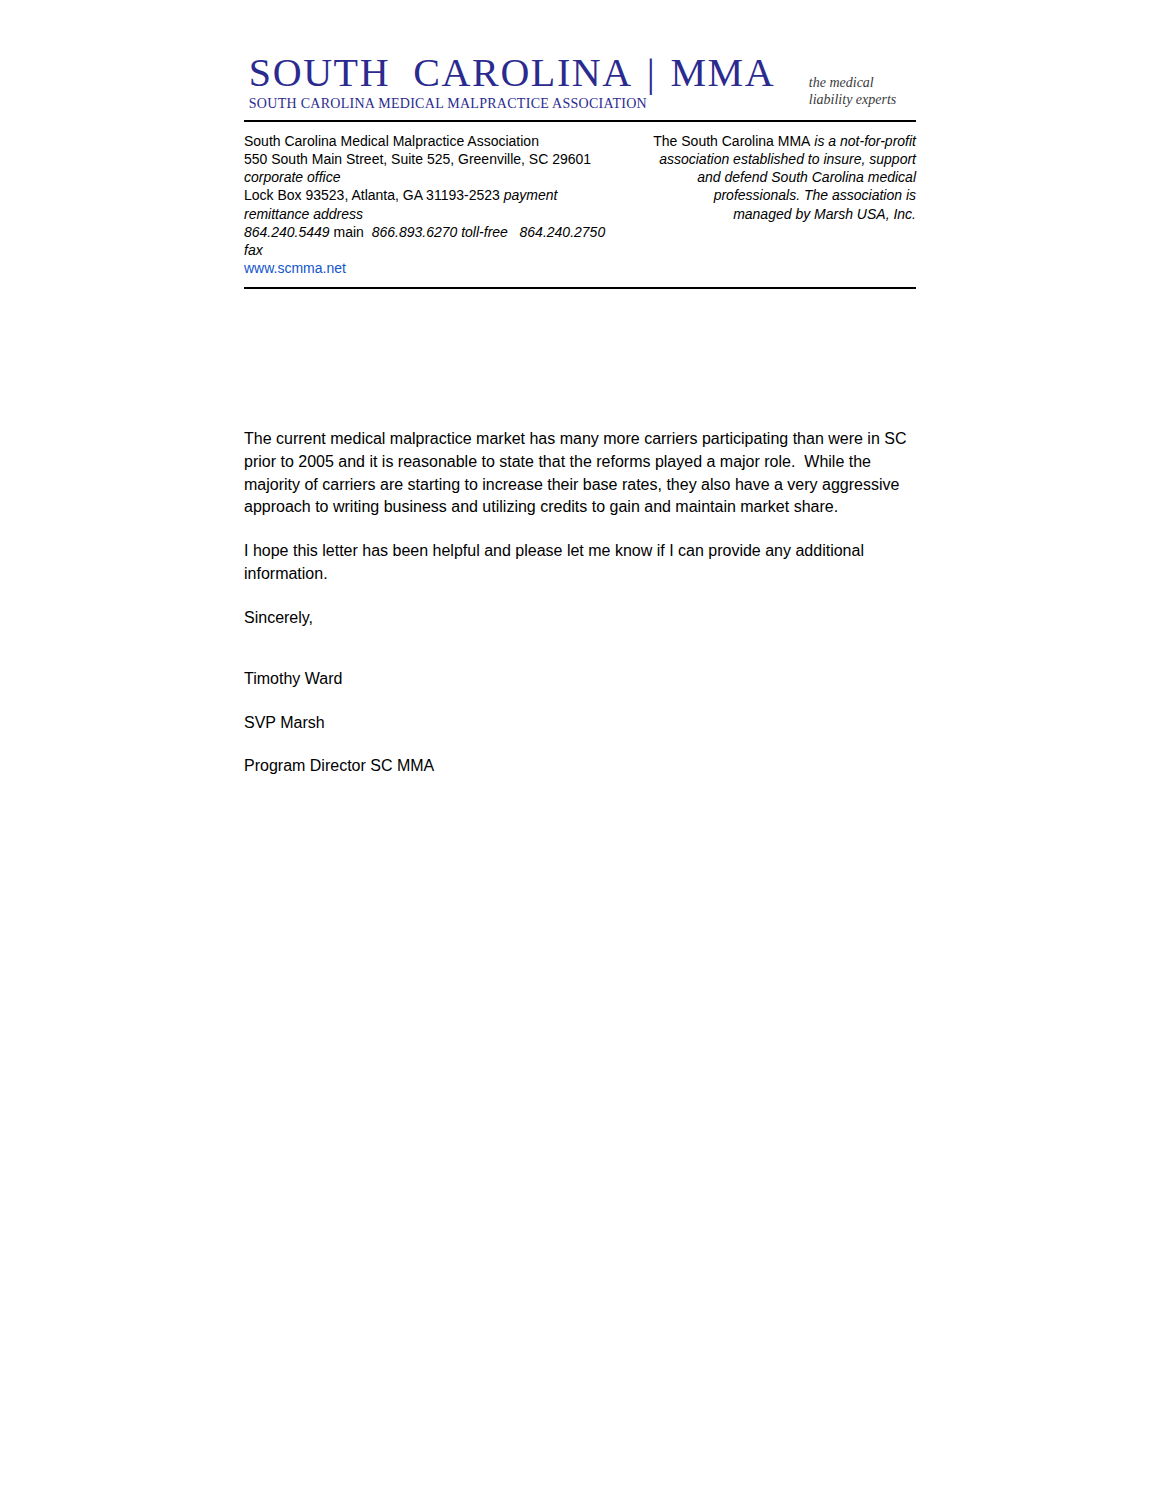SOUTH CAROLINA | MMA
SOUTH CAROLINA MEDICAL MALPRACTICE ASSOCIATION
the medical
liability experts
South Carolina Medical Malpractice Association
550 South Main Street, Suite 525, Greenville, SC 29601 corporate office
Lock Box 93523, Atlanta, GA 31193-2523 payment remittance address
864.240.5449 main 866.893.6270 toll-free 864.240.2750 fax
www.scmma.net
The South Carolina MMA is a not-for-profit
association established to insure, support
and defend South Carolina medical
professionals. The association is
managed by Marsh USA, Inc.
The current medical malpractice market has many more carriers participating than were in SC prior to 2005 and it is reasonable to state that the reforms played a major role. While the majority of carriers are starting to increase their base rates, they also have a very aggressive approach to writing business and utilizing credits to gain and maintain market share.
I hope this letter has been helpful and please let me know if I can provide any additional information.
Sincerely,
Timothy Ward
SVP Marsh
Program Director SC MMA